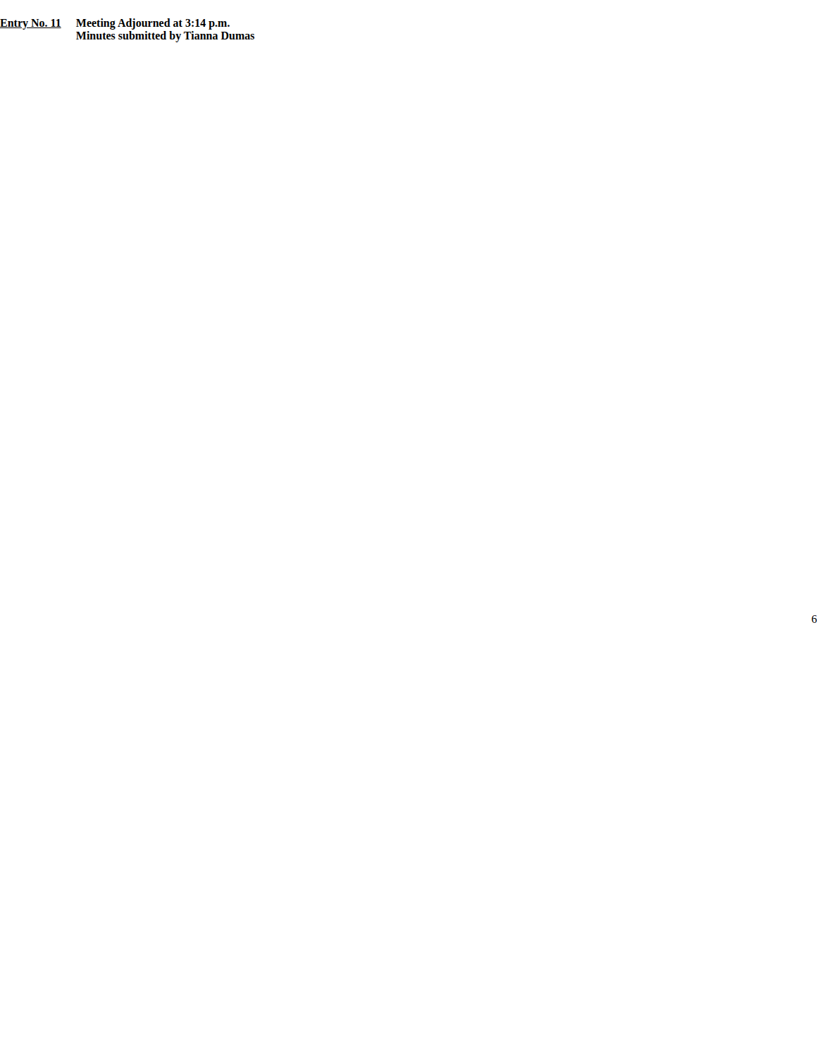Entry No. 11
Meeting Adjourned at 3:14 p.m.
Minutes submitted by Tianna Dumas
6